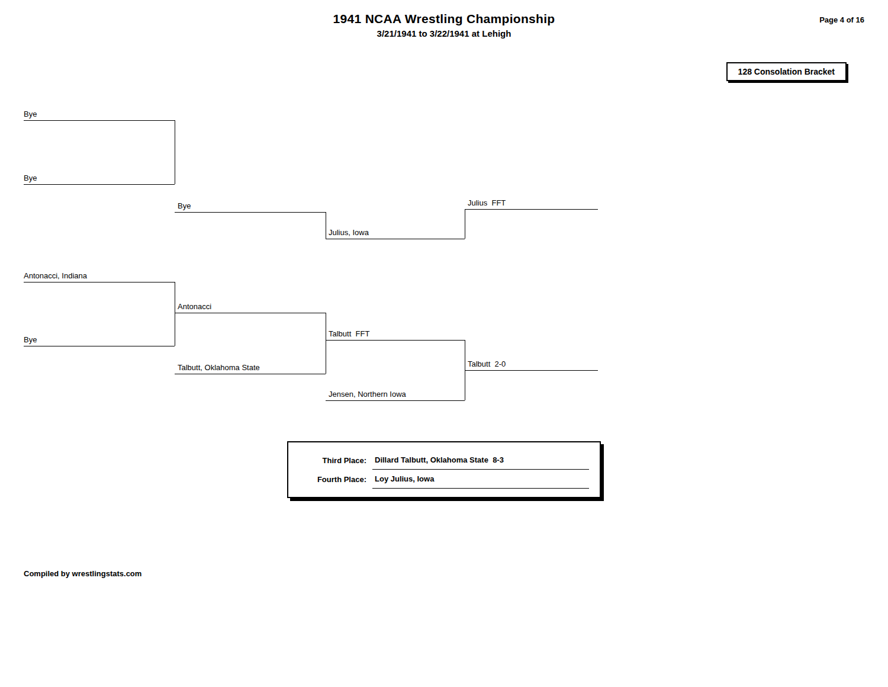Page 4 of 16
1941 NCAA Wrestling Championship
3/21/1941 to 3/22/1941 at Lehigh
128 Consolation Bracket
Bye
Bye
Bye
Julius, Iowa
Julius FFT
Antonacci, Indiana
Bye
Antonacci
Talbutt, Oklahoma State
Talbutt FFT
Jensen, Northern Iowa
Talbutt 2-0
| Third Place: | Dillard Talbutt, Oklahoma State 8-3 |
| Fourth Place: | Loy Julius, Iowa |
Compiled by wrestlingstats.com